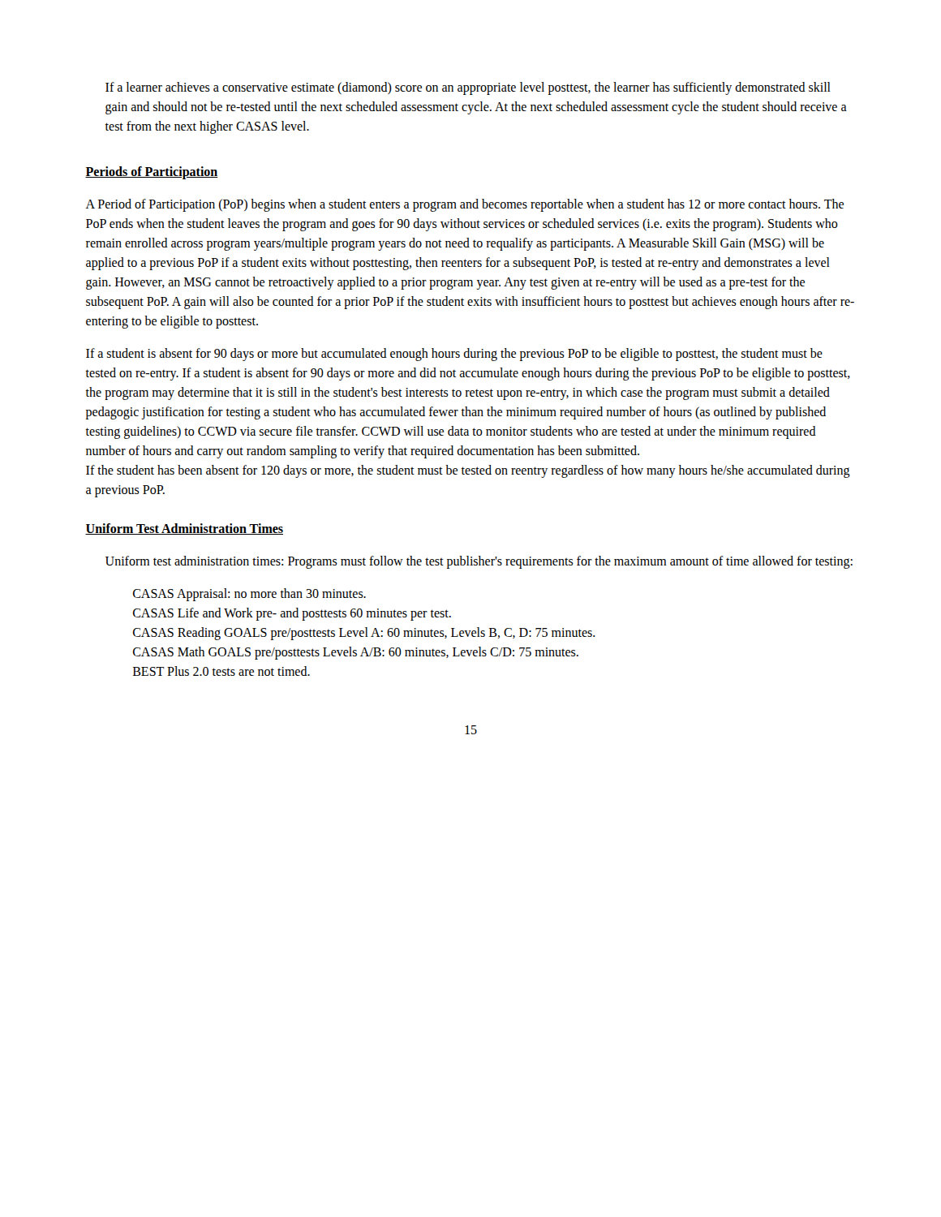If a learner achieves a conservative estimate (diamond) score on an appropriate level posttest, the learner has sufficiently demonstrated skill gain and should not be re-tested until the next scheduled assessment cycle. At the next scheduled assessment cycle the student should receive a test from the next higher CASAS level.
Periods of Participation
A Period of Participation (PoP) begins when a student enters a program and becomes reportable when a student has 12 or more contact hours. The PoP ends when the student leaves the program and goes for 90 days without services or scheduled services (i.e. exits the program). Students who remain enrolled across program years/multiple program years do not need to requalify as participants. A Measurable Skill Gain (MSG) will be applied to a previous PoP if a student exits without posttesting, then reenters for a subsequent PoP, is tested at re-entry and demonstrates a level gain. However, an MSG cannot be retroactively applied to a prior program year. Any test given at re-entry will be used as a pre-test for the subsequent PoP. A gain will also be counted for a prior PoP if the student exits with insufficient hours to posttest but achieves enough hours after re-entering to be eligible to posttest.
If a student is absent for 90 days or more but accumulated enough hours during the previous PoP to be eligible to posttest, the student must be tested on re-entry. If a student is absent for 90 days or more and did not accumulate enough hours during the previous PoP to be eligible to posttest, the program may determine that it is still in the student's best interests to retest upon re-entry, in which case the program must submit a detailed pedagogic justification for testing a student who has accumulated fewer than the minimum required number of hours (as outlined by published testing guidelines) to CCWD via secure file transfer. CCWD will use data to monitor students who are tested at under the minimum required number of hours and carry out random sampling to verify that required documentation has been submitted.
If the student has been absent for 120 days or more, the student must be tested on reentry regardless of how many hours he/she accumulated during a previous PoP.
Uniform Test Administration Times
Uniform test administration times: Programs must follow the test publisher's requirements for the maximum amount of time allowed for testing:
CASAS Appraisal: no more than 30 minutes.
CASAS Life and Work pre- and posttests 60 minutes per test.
CASAS Reading GOALS pre/posttests Level A: 60 minutes, Levels B, C, D: 75 minutes.
CASAS Math GOALS pre/posttests Levels A/B: 60 minutes, Levels C/D: 75 minutes.
BEST Plus 2.0 tests are not timed.
15